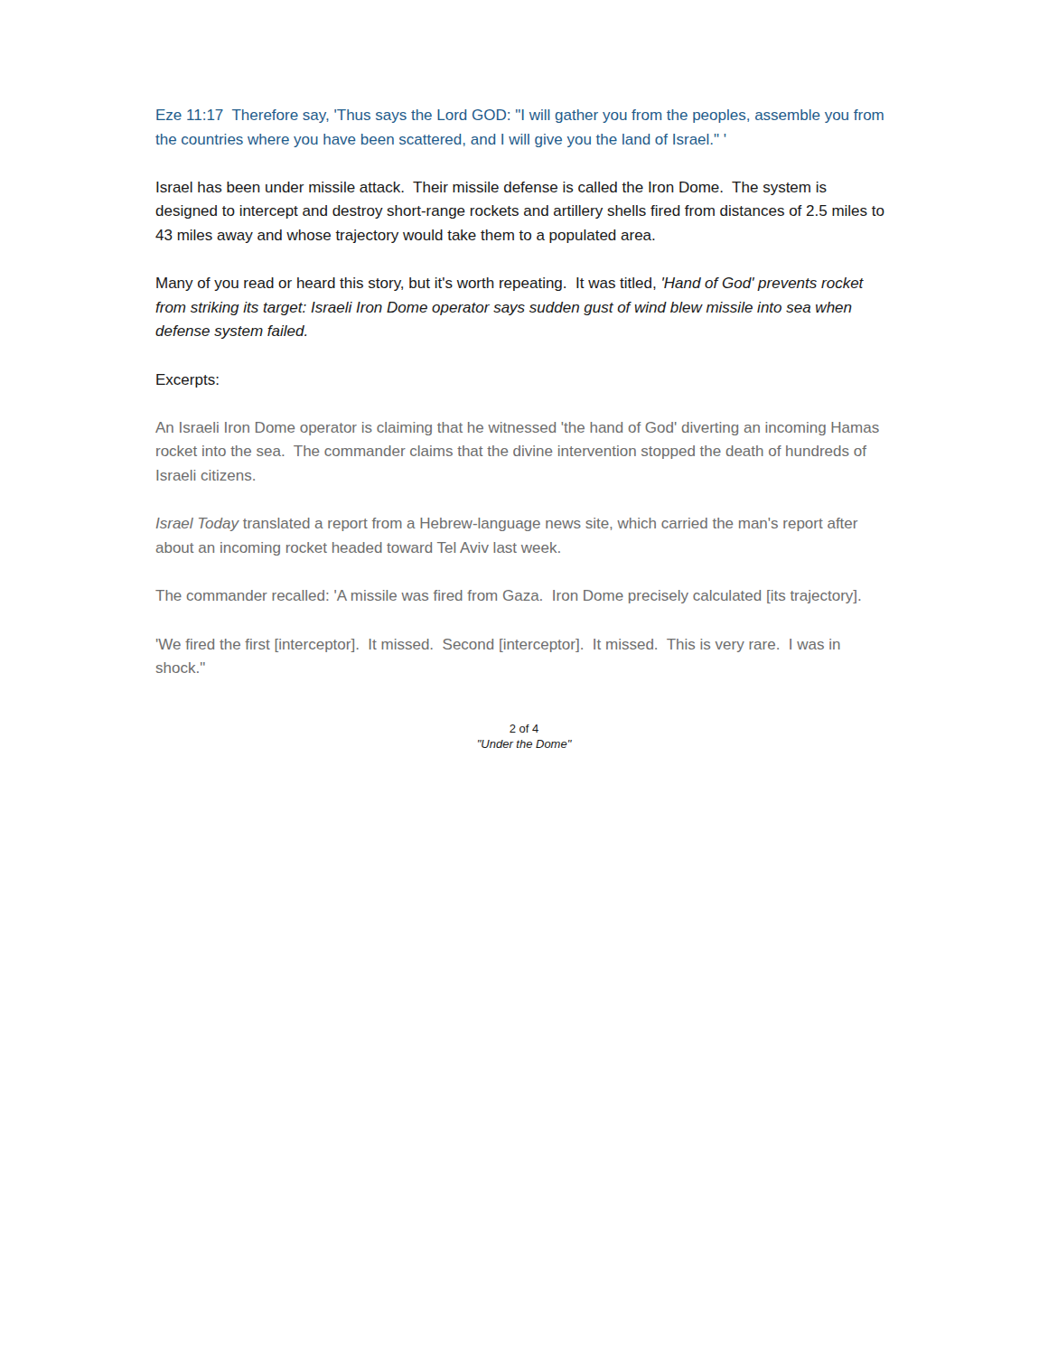Eze 11:17 Therefore say, 'Thus says the Lord GOD: "I will gather you from the peoples, assemble you from the countries where you have been scattered, and I will give you the land of Israel." '
Israel has been under missile attack. Their missile defense is called the Iron Dome. The system is designed to intercept and destroy short-range rockets and artillery shells fired from distances of 2.5 miles to 43 miles away and whose trajectory would take them to a populated area.
Many of you read or heard this story, but it's worth repeating. It was titled, 'Hand of God' prevents rocket from striking its target: Israeli Iron Dome operator says sudden gust of wind blew missile into sea when defense system failed.
Excerpts:
An Israeli Iron Dome operator is claiming that he witnessed 'the hand of God' diverting an incoming Hamas rocket into the sea. The commander claims that the divine intervention stopped the death of hundreds of Israeli citizens.
Israel Today translated a report from a Hebrew-language news site, which carried the man's report after about an incoming rocket headed toward Tel Aviv last week.
The commander recalled: 'A missile was fired from Gaza. Iron Dome precisely calculated [its trajectory].
'We fired the first [interceptor]. It missed. Second [interceptor]. It missed. This is very rare. I was in shock."
2 of 4
"Under the Dome"